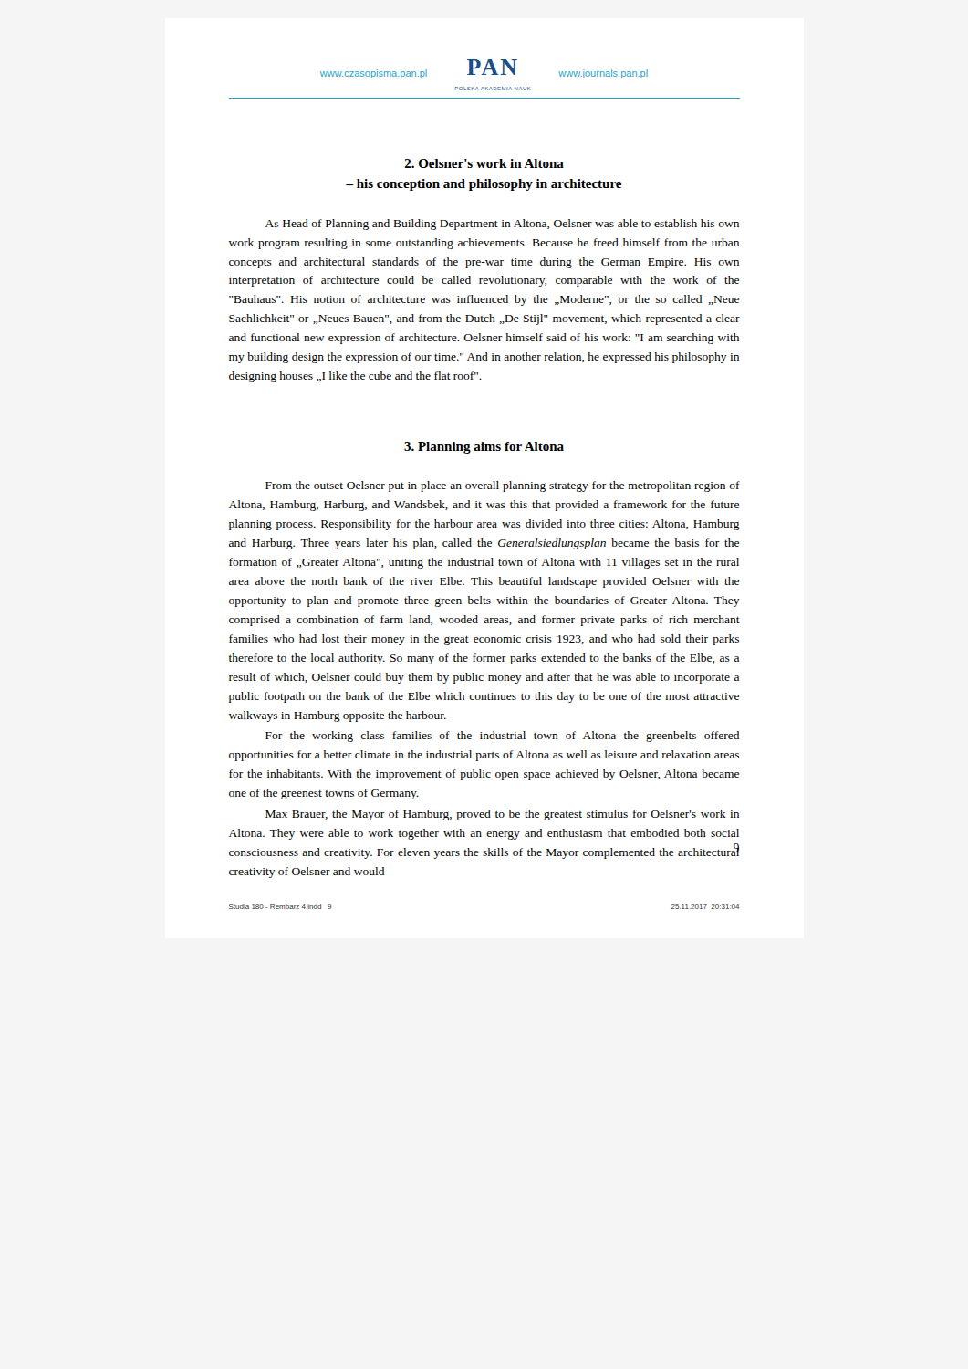www.czasopisma.pan.pl PAN
POLSKA AKADEMIA NAUK www.journals.pan.pl
2. Oelsner's work in Altona
– his conception and philosophy in architecture
As Head of Planning and Building Department in Altona, Oelsner was able to establish his own work program resulting in some outstanding achievements. Because he freed himself from the urban concepts and architectural standards of the pre-war time during the German Empire. His own interpretation of architecture could be called revolutionary, comparable with the work of the "Bauhaus". His notion of architecture was influenced by the „Moderne", or the so called „Neue Sachlichkeit" or „Neues Bauen", and from the Dutch „De Stijl" movement, which represented a clear and functional new expression of architecture. Oelsner himself said of his work: "I am searching with my building design the expression of our time." And in another relation, he expressed his philosophy in designing houses „I like the cube and the flat roof".
3. Planning aims for Altona
From the outset Oelsner put in place an overall planning strategy for the metropolitan region of Altona, Hamburg, Harburg, and Wandsbek, and it was this that provided a framework for the future planning process. Responsibility for the harbour area was divided into three cities: Altona, Hamburg and Harburg. Three years later his plan, called the Generalsiedlungsplan became the basis for the formation of „Greater Altona", uniting the industrial town of Altona with 11 villages set in the rural area above the north bank of the river Elbe. This beautiful landscape provided Oelsner with the opportunity to plan and promote three green belts within the boundaries of Greater Altona. They comprised a combination of farm land, wooded areas, and former private parks of rich merchant families who had lost their money in the great economic crisis 1923, and who had sold their parks therefore to the local authority. So many of the former parks extended to the banks of the Elbe, as a result of which, Oelsner could buy them by public money and after that he was able to incorporate a public footpath on the bank of the Elbe which continues to this day to be one of the most attractive walkways in Hamburg opposite the harbour.
For the working class families of the industrial town of Altona the greenbelts offered opportunities for a better climate in the industrial parts of Altona as well as leisure and relaxation areas for the inhabitants. With the improvement of public open space achieved by Oelsner, Altona became one of the greenest towns of Germany.
Max Brauer, the Mayor of Hamburg, proved to be the greatest stimulus for Oelsner's work in Altona. They were able to work together with an energy and enthusiasm that embodied both social consciousness and creativity. For eleven years the skills of the Mayor complemented the architectural creativity of Oelsner and would
9
Studia 180 - Rembarz 4.indd 9 25.11.2017 20:31:04